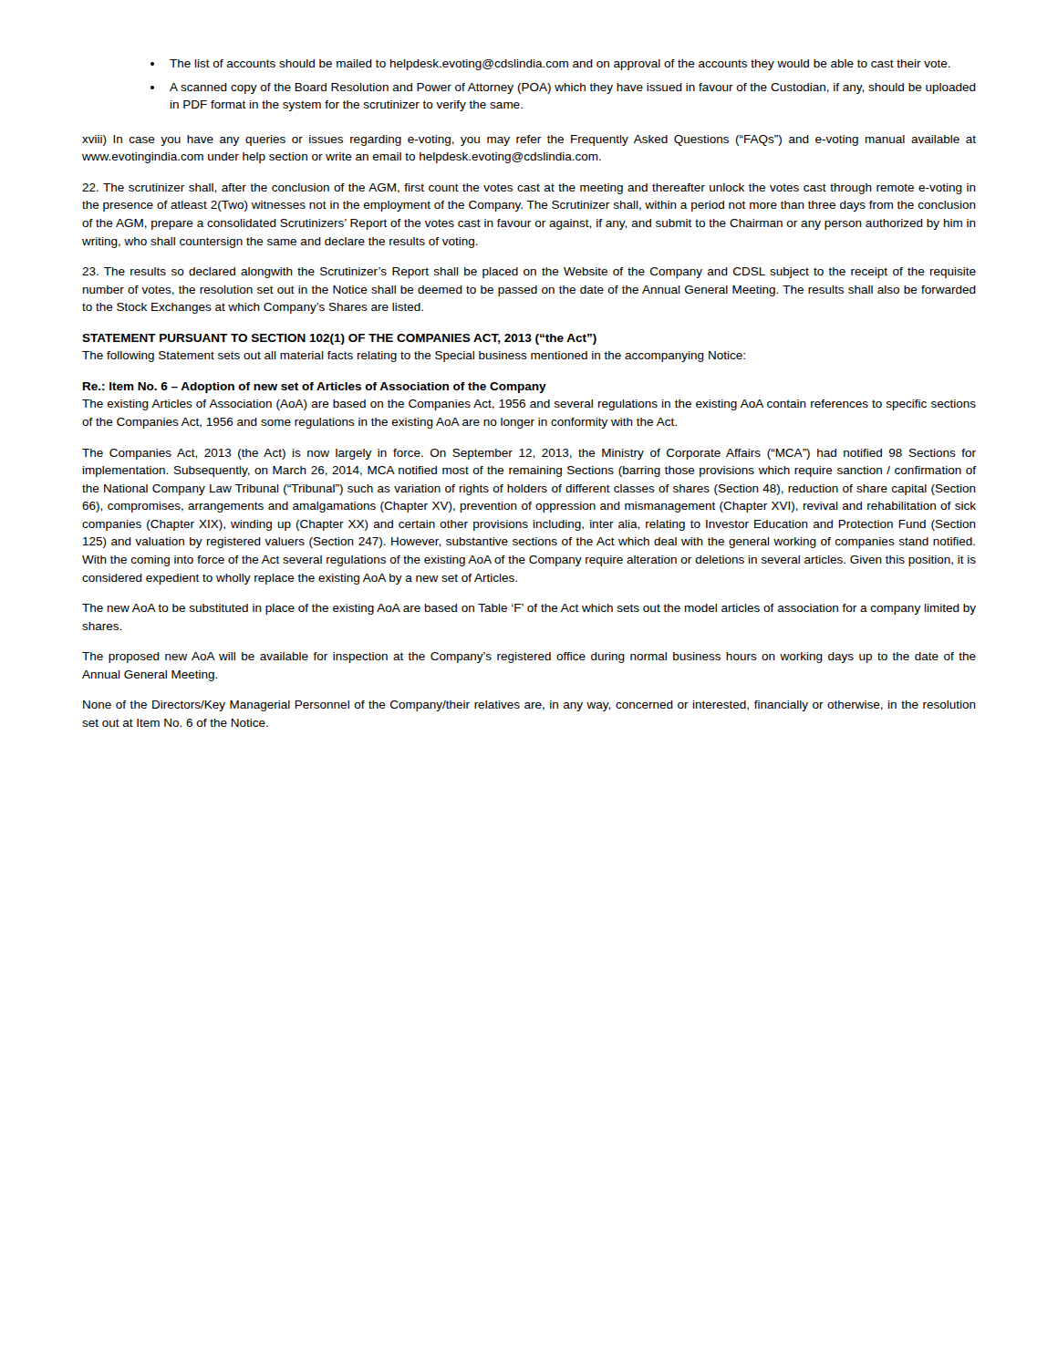The list of accounts should be mailed to helpdesk.evoting@cdslindia.com and on approval of the accounts they would be able to cast their vote.
A scanned copy of the Board Resolution and Power of Attorney (POA) which they have issued in favour of the Custodian, if any, should be uploaded in PDF format in the system for the scrutinizer to verify the same.
xviii) In case you have any queries or issues regarding e-voting, you may refer the Frequently Asked Questions (“FAQs”) and e-voting manual available at www.evotingindia.com under help section or write an email to helpdesk.evoting@cdslindia.com.
22. The scrutinizer shall, after the conclusion of the AGM, first count the votes cast at the meeting and thereafter unlock the votes cast through remote e-voting in the presence of atleast 2(Two) witnesses not in the employment of the Company. The Scrutinizer shall, within a period not more than three days from the conclusion of the AGM, prepare a consolidated Scrutinizers’ Report of the votes cast in favour or against, if any, and submit to the Chairman or any person authorized by him in writing, who shall countersign the same and declare the results of voting.
23. The results so declared alongwith the Scrutinizer’s Report shall be placed on the Website of the Company and CDSL subject to the receipt of the requisite number of votes, the resolution set out in the Notice shall be deemed to be passed on the date of the Annual General Meeting. The results shall also be forwarded to the Stock Exchanges at which Company’s Shares are listed.
STATEMENT PURSUANT TO SECTION 102(1) OF THE COMPANIES ACT, 2013 (“the Act”)
The following Statement sets out all material facts relating to the Special business mentioned in the accompanying Notice:
Re.: Item No. 6 – Adoption of new set of Articles of Association of the Company
The existing Articles of Association (AoA) are based on the Companies Act, 1956 and several regulations in the existing AoA contain references to specific sections of the Companies Act, 1956 and some regulations in the existing AoA are no longer in conformity with the Act.
The Companies Act, 2013 (the Act) is now largely in force. On September 12, 2013, the Ministry of Corporate Affairs (“MCA”) had notified 98 Sections for implementation. Subsequently, on March 26, 2014, MCA notified most of the remaining Sections (barring those provisions which require sanction / confirmation of the National Company Law Tribunal (“Tribunal”) such as variation of rights of holders of different classes of shares (Section 48), reduction of share capital (Section 66), compromises, arrangements and amalgamations (Chapter XV), prevention of oppression and mismanagement (Chapter XVI), revival and rehabilitation of sick companies (Chapter XIX), winding up (Chapter XX) and certain other provisions including, inter alia, relating to Investor Education and Protection Fund (Section 125) and valuation by registered valuers (Section 247). However, substantive sections of the Act which deal with the general working of companies stand notified. With the coming into force of the Act several regulations of the existing AoA of the Company require alteration or deletions in several articles. Given this position, it is considered expedient to wholly replace the existing AoA by a new set of Articles.
The new AoA to be substituted in place of the existing AoA are based on Table ‘F’ of the Act which sets out the model articles of association for a company limited by shares.
The proposed new AoA will be available for inspection at the Company’s registered office during normal business hours on working days up to the date of the Annual General Meeting.
None of the Directors/Key Managerial Personnel of the Company/their relatives are, in any way, concerned or interested, financially or otherwise, in the resolution set out at Item No. 6 of the Notice.